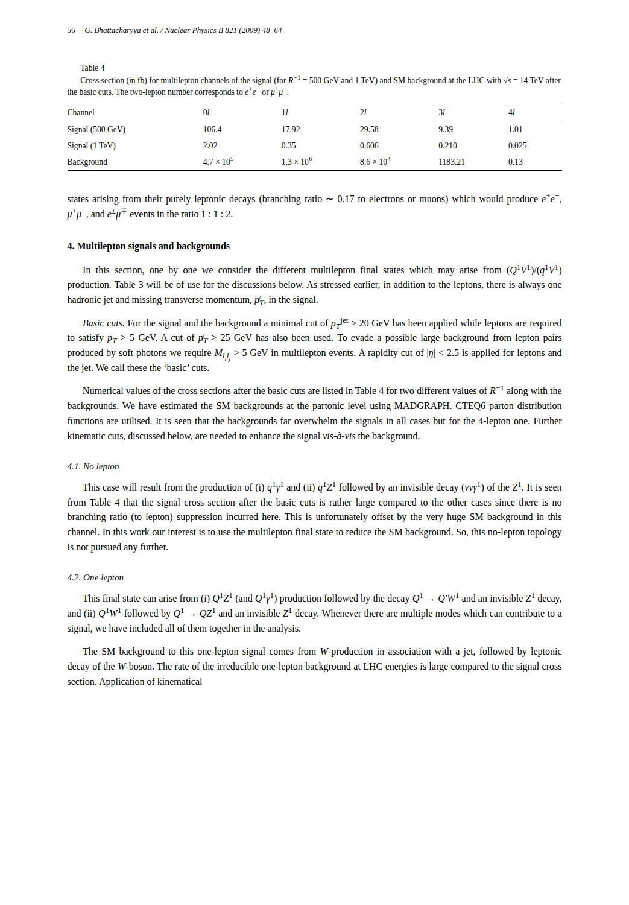56 G. Bhattacharyya et al. / Nuclear Physics B 821 (2009) 48–64
Table 4
Cross section (in fb) for multilepton channels of the signal (for R−1 = 500 GeV and 1 TeV) and SM background at the LHC with √s = 14 TeV after the basic cuts. The two-lepton number corresponds to e+e− or μ+μ−.
| Channel | 0 l | 1 l | 2 l | 3 l | 4 l |
| --- | --- | --- | --- | --- | --- |
| Signal (500 GeV) | 106.4 | 17.92 | 29.58 | 9.39 | 1.01 |
| Signal (1 TeV) | 2.02 | 0.35 | 0.606 | 0.210 | 0.025 |
| Background | 4.7 × 10 5 | 1.3 × 10 6 | 8.6 × 10 4 | 1183.21 | 0.13 |
states arising from their purely leptonic decays (branching ratio ∼ 0.17 to electrons or muons) which would produce e+e−, μ+μ−, and e±μ∓ events in the ratio 1 : 1 : 2.
4. Multilepton signals and backgrounds
In this section, one by one we consider the different multilepton final states which may arise from (Q1V1)/(q1V1) production. Table 3 will be of use for the discussions below. As stressed earlier, in addition to the leptons, there is always one hadronic jet and missing transverse momentum, p̸T, in the signal.
Basic cuts. For the signal and the background a minimal cut of pTjet > 20 GeV has been applied while leptons are required to satisfy pT > 5 GeV. A cut of p̸T > 25 GeV has also been used. To evade a possible large background from lepton pairs produced by soft photons we require Mlilj > 5 GeV in multilepton events. A rapidity cut of |η| < 2.5 is applied for leptons and the jet. We call these the ‘basic’ cuts.
Numerical values of the cross sections after the basic cuts are listed in Table 4 for two different values of R−1 along with the backgrounds. We have estimated the SM backgrounds at the partonic level using MADGRAPH. CTEQ6 parton distribution functions are utilised. It is seen that the backgrounds far overwhelm the signals in all cases but for the 4-lepton one. Further kinematic cuts, discussed below, are needed to enhance the signal vis-à-vis the background.
4.1. No lepton
This case will result from the production of (i) q1γ1 and (ii) q1Z1 followed by an invisible decay (ννγ1) of the Z1. It is seen from Table 4 that the signal cross section after the basic cuts is rather large compared to the other cases since there is no branching ratio (to lepton) suppression incurred here. This is unfortunately offset by the very huge SM background in this channel. In this work our interest is to use the multilepton final state to reduce the SM background. So, this no-lepton topology is not pursued any further.
4.2. One lepton
This final state can arise from (i) Q1Z1 (and Q1γ1) production followed by the decay Q1 → Q′W1 and an invisible Z1 decay, and (ii) Q1W1 followed by Q1 → QZ1 and an invisible Z1 decay. Whenever there are multiple modes which can contribute to a signal, we have included all of them together in the analysis.
The SM background to this one-lepton signal comes from W-production in association with a jet, followed by leptonic decay of the W-boson. The rate of the irreducible one-lepton background at LHC energies is large compared to the signal cross section. Application of kinematical